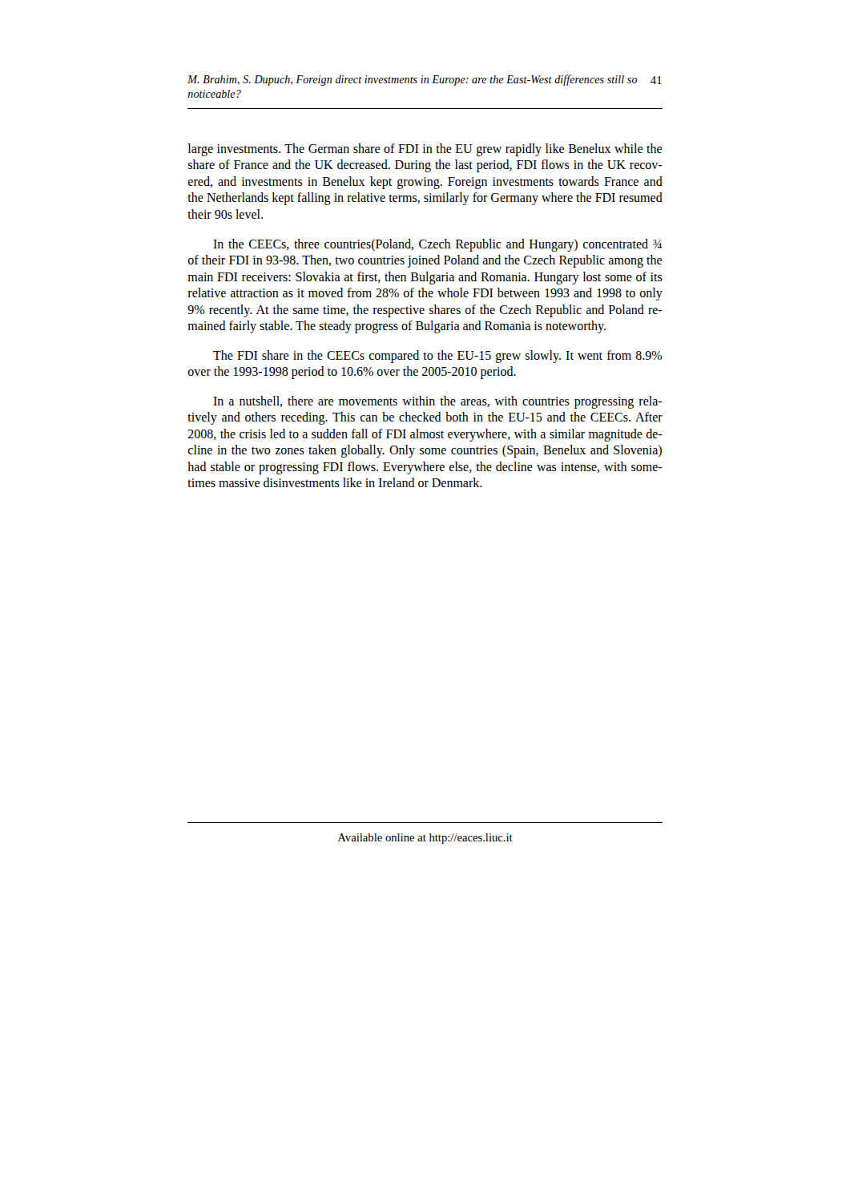41 M. Brahim, S. Dupuch, Foreign direct investments in Europe: are the East-West differences still so noticeable?
large investments. The German share of FDI in the EU grew rapidly like Benelux while the share of France and the UK decreased. During the last period, FDI flows in the UK recovered, and investments in Benelux kept growing. Foreign investments towards France and the Netherlands kept falling in relative terms, similarly for Germany where the FDI resumed their 90s level.
In the CEECs, three countries(Poland, Czech Republic and Hungary) concentrated ¾ of their FDI in 93-98. Then, two countries joined Poland and the Czech Republic among the main FDI receivers: Slovakia at first, then Bulgaria and Romania. Hungary lost some of its relative attraction as it moved from 28% of the whole FDI between 1993 and 1998 to only 9% recently. At the same time, the respective shares of the Czech Republic and Poland remained fairly stable. The steady progress of Bulgaria and Romania is noteworthy.
The FDI share in the CEECs compared to the EU-15 grew slowly. It went from 8.9% over the 1993-1998 period to 10.6% over the 2005-2010 period.
In a nutshell, there are movements within the areas, with countries progressing relatively and others receding. This can be checked both in the EU-15 and the CEECs. After 2008, the crisis led to a sudden fall of FDI almost everywhere, with a similar magnitude decline in the two zones taken globally. Only some countries (Spain, Benelux and Slovenia) had stable or progressing FDI flows. Everywhere else, the decline was intense, with sometimes massive disinvestments like in Ireland or Denmark.
Available online at http://eaces.liuc.it